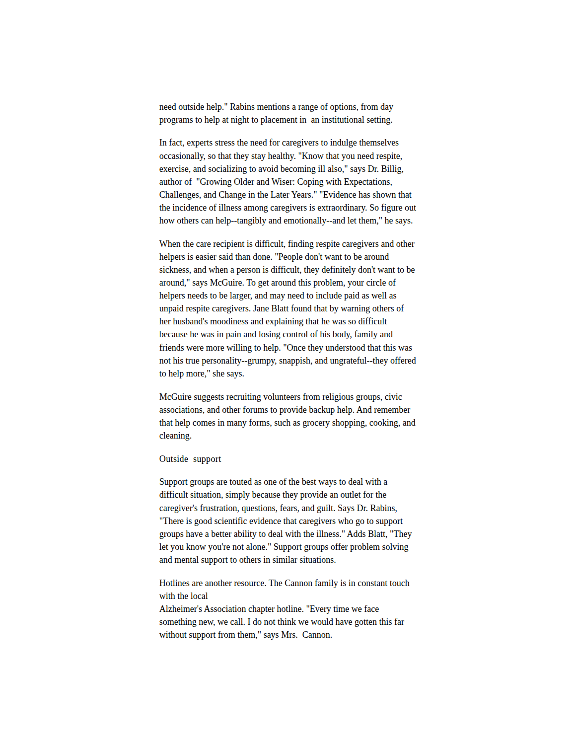need outside help." Rabins mentions a range of options, from day programs to help at night to placement in an institutional setting.
In fact, experts stress the need for caregivers to indulge themselves occasionally, so that they stay healthy. "Know that you need respite, exercise, and socializing to avoid becoming ill also," says Dr. Billig, author of "Growing Older and Wiser: Coping with Expectations, Challenges, and Change in the Later Years." "Evidence has shown that the incidence of illness among caregivers is extraordinary. So figure out how others can help--tangibly and emotionally--and let them," he says.
When the care recipient is difficult, finding respite caregivers and other helpers is easier said than done. "People don't want to be around sickness, and when a person is difficult, they definitely don't want to be around," says McGuire. To get around this problem, your circle of helpers needs to be larger, and may need to include paid as well as unpaid respite caregivers. Jane Blatt found that by warning others of her husband's moodiness and explaining that he was so difficult because he was in pain and losing control of his body, family and friends were more willing to help. "Once they understood that this was not his true personality--grumpy, snappish, and ungrateful--they offered to help more," she says.
McGuire suggests recruiting volunteers from religious groups, civic associations, and other forums to provide backup help. And remember that help comes in many forms, such as grocery shopping, cooking, and cleaning.
Outside support
Support groups are touted as one of the best ways to deal with a difficult situation, simply because they provide an outlet for the caregiver's frustration, questions, fears, and guilt. Says Dr. Rabins, "There is good scientific evidence that caregivers who go to support groups have a better ability to deal with the illness." Adds Blatt, "They let you know you're not alone." Support groups offer problem solving and mental support to others in similar situations.
Hotlines are another resource. The Cannon family is in constant touch with the local
Alzheimer's Association chapter hotline. "Every time we face something new, we call. I do not think we would have gotten this far without support from them," says Mrs. Cannon.